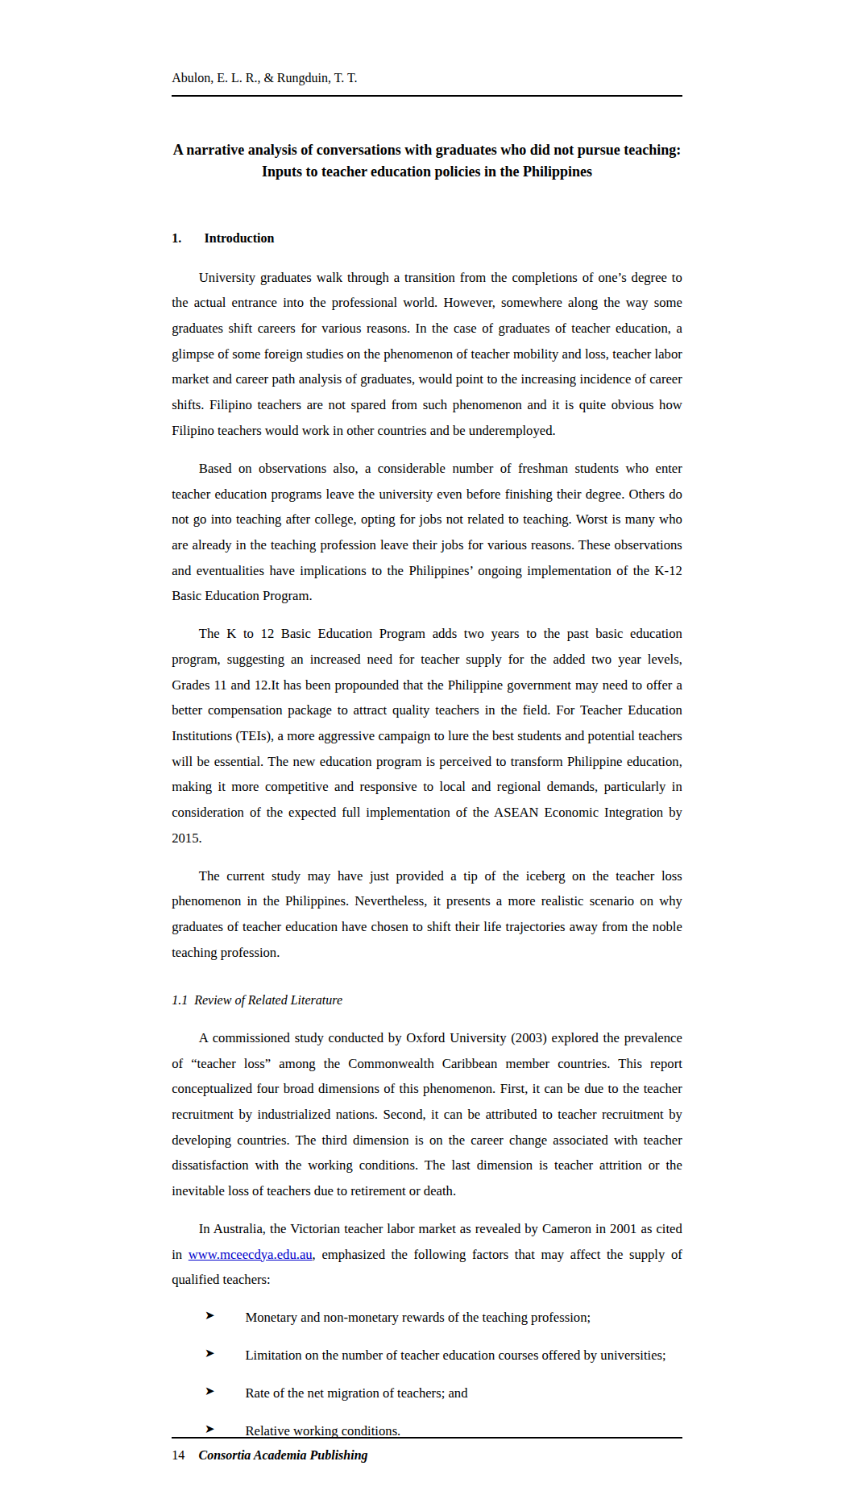Abulon, E. L. R., & Rungduin, T. T.
A narrative analysis of conversations with graduates who did not pursue teaching:
Inputs to teacher education policies in the Philippines
1. Introduction
University graduates walk through a transition from the completions of one’s degree to the actual entrance into the professional world. However, somewhere along the way some graduates shift careers for various reasons. In the case of graduates of teacher education, a glimpse of some foreign studies on the phenomenon of teacher mobility and loss, teacher labor market and career path analysis of graduates, would point to the increasing incidence of career shifts. Filipino teachers are not spared from such phenomenon and it is quite obvious how Filipino teachers would work in other countries and be underemployed.
Based on observations also, a considerable number of freshman students who enter teacher education programs leave the university even before finishing their degree. Others do not go into teaching after college, opting for jobs not related to teaching. Worst is many who are already in the teaching profession leave their jobs for various reasons. These observations and eventualities have implications to the Philippines’ ongoing implementation of the K-12 Basic Education Program.
The K to 12 Basic Education Program adds two years to the past basic education program, suggesting an increased need for teacher supply for the added two year levels, Grades 11 and 12.It has been propounded that the Philippine government may need to offer a better compensation package to attract quality teachers in the field. For Teacher Education Institutions (TEIs), a more aggressive campaign to lure the best students and potential teachers will be essential. The new education program is perceived to transform Philippine education, making it more competitive and responsive to local and regional demands, particularly in consideration of the expected full implementation of the ASEAN Economic Integration by 2015.
The current study may have just provided a tip of the iceberg on the teacher loss phenomenon in the Philippines. Nevertheless, it presents a more realistic scenario on why graduates of teacher education have chosen to shift their life trajectories away from the noble teaching profession.
1.1 Review of Related Literature
A commissioned study conducted by Oxford University (2003) explored the prevalence of “teacher loss” among the Commonwealth Caribbean member countries. This report conceptualized four broad dimensions of this phenomenon. First, it can be due to the teacher recruitment by industrialized nations. Second, it can be attributed to teacher recruitment by developing countries. The third dimension is on the career change associated with teacher dissatisfaction with the working conditions. The last dimension is teacher attrition or the inevitable loss of teachers due to retirement or death.
In Australia, the Victorian teacher labor market as revealed by Cameron in 2001 as cited in www.mceecdya.edu.au, emphasized the following factors that may affect the supply of qualified teachers:
Monetary and non-monetary rewards of the teaching profession;
Limitation on the number of teacher education courses offered by universities;
Rate of the net migration of teachers; and
Relative working conditions.
14 Consortia Academia Publishing